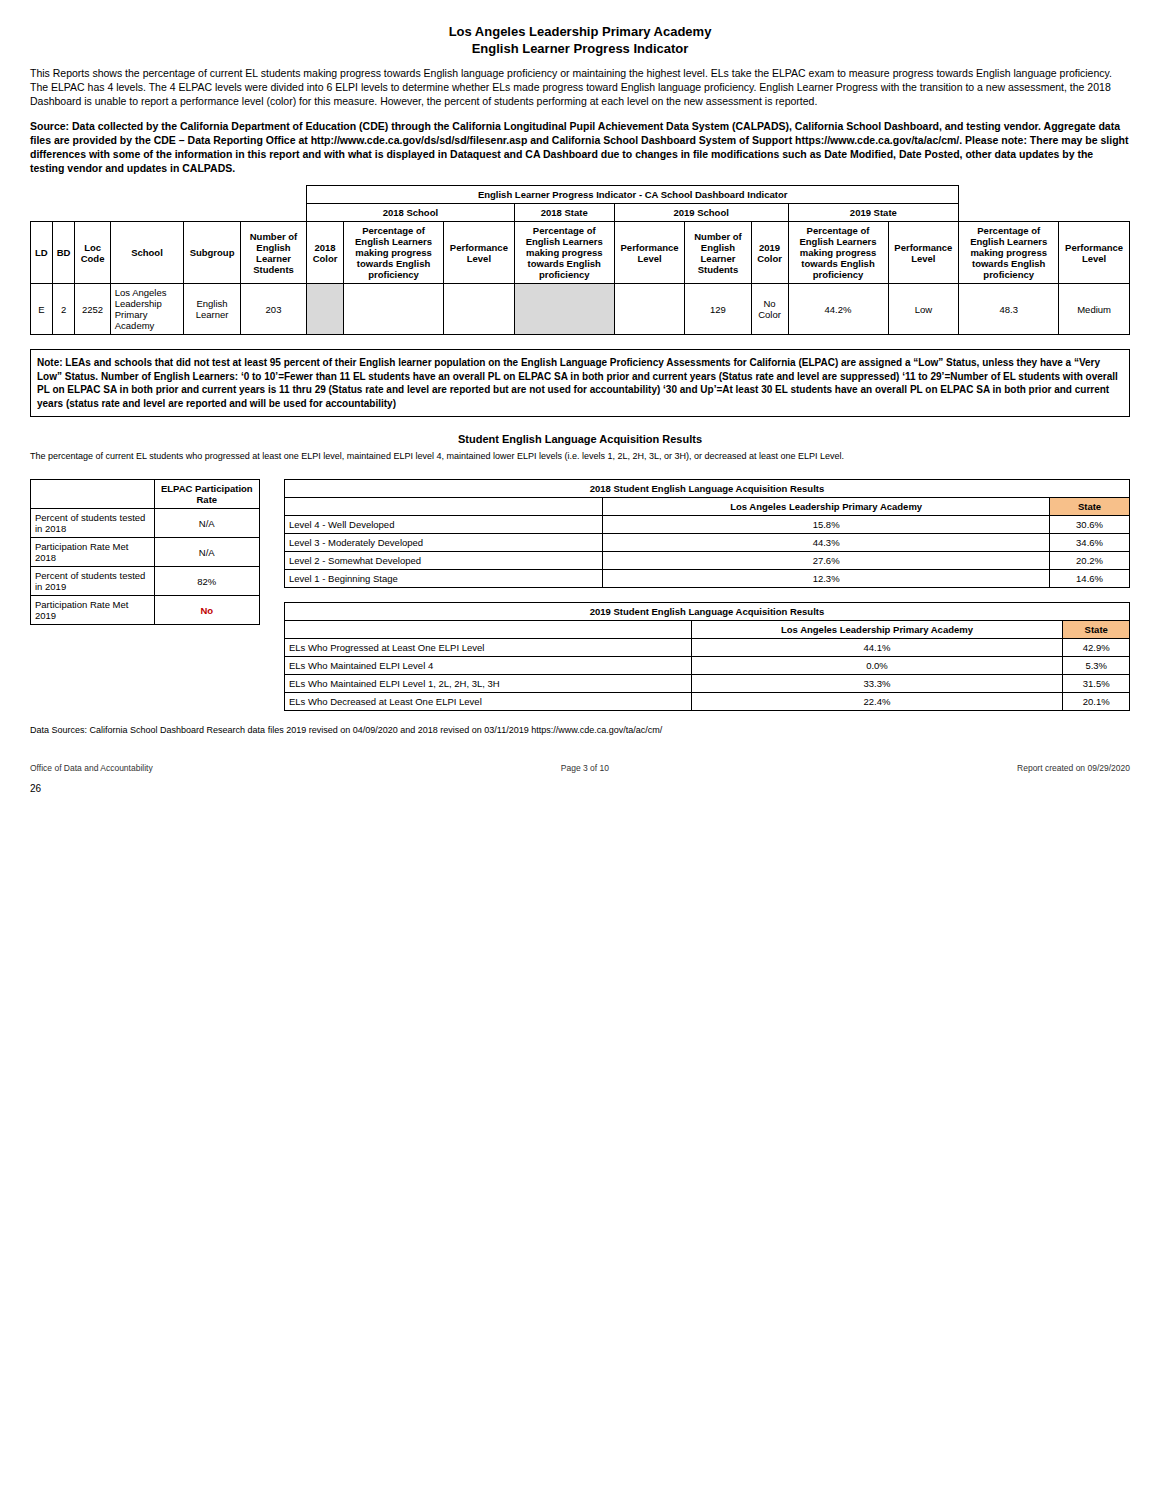Los Angeles Leadership Primary Academy
English Learner Progress Indicator
This Reports shows the percentage of current EL students making progress towards English language proficiency or maintaining the highest level. ELs take the ELPAC exam to measure progress towards English language proficiency. The ELPAC has 4 levels. The 4 ELPAC levels were divided into 6 ELPI levels to determine whether ELs made progress toward English language proficiency. English Learner Progress with the transition to a new assessment, the 2018 Dashboard is unable to report a performance level (color) for this measure. However, the percent of students performing at each level on the new assessment is reported.
Source: Data collected by the California Department of Education (CDE) through the California Longitudinal Pupil Achievement Data System (CALPADS), California School Dashboard, and testing vendor. Aggregate data files are provided by the CDE – Data Reporting Office at http://www.cde.ca.gov/ds/sd/sd/filesenr.asp and California School Dashboard System of Support https://www.cde.ca.gov/ta/ac/cm/. Please note: There may be slight differences with some of the information in this report and with what is displayed in Dataquest and CA Dashboard due to changes in file modifications such as Date Modified, Date Posted, other data updates by the testing vendor and updates in CALPADS.
| | English Learner Progress Indicator - CA School Dashboard Indicator |
| | 2018 School | 2018 State | 2019 School | 2019 State |
| LD | BD | Loc Code | School | Subgroup | Number of English Learner Students | 2018 Color | Percentage of English Learners making progress towards English proficiency | Performance Level | Percentage of English Learners making progress towards English proficiency | Performance Level | Number of English Learner Students | 2019 Color | Percentage of English Learners making progress towards English proficiency | Performance Level | Percentage of English Learners making progress towards English proficiency | Performance Level |
| E | 2 | 2252 | Los Angeles Leadership Primary Academy | English Learner | 203 | | | | | | 129 | No Color | 44.2% | Low | 48.3 | Medium |
Note: LEAs and schools that did not test at least 95 percent of their English learner population on the English Language Proficiency Assessments for California (ELPAC) are assigned a “Low” Status, unless they have a “Very Low” Status. Number of English Learners: ‘0 to 10’=Fewer than 11 EL students have an overall PL on ELPAC SA in both prior and current years (Status rate and level are suppressed) ‘11 to 29’=Number of EL students with overall PL on ELPAC SA in both prior and current years is 11 thru 29 (Status rate and level are reported but are not used for accountability) ‘30 and Up’=At least 30 EL students have an overall PL on ELPAC SA in both prior and current years (status rate and level are reported and will be used for accountability)
Student English Language Acquisition Results
The percentage of current EL students who progressed at least one ELPI level, maintained ELPI level 4, maintained lower ELPI levels (i.e. levels 1, 2L, 2H, 3L, or 3H), or decreased at least one ELPI Level.
| | ELPAC Participation Rate |
| --- | --- |
| Percent of students tested in 2018 | N/A |
| Participation Rate Met 2018 | N/A |
| Percent of students tested in 2019 | 82% |
| Participation Rate Met 2019 | No |
| 2018 Student English Language Acquisition Results |
| --- |
| | Los Angeles Leadership Primary Academy | State |
| Level 4 - Well Developed | 15.8% | 30.6% |
| Level 3 - Moderately Developed | 44.3% | 34.6% |
| Level 2 - Somewhat Developed | 27.6% | 20.2% |
| Level 1 - Beginning Stage | 12.3% | 14.6% |
| 2019 Student English Language Acquisition Results |
| --- |
| | Los Angeles Leadership Primary Academy | State |
| ELs Who Progressed at Least One ELPI Level | 44.1% | 42.9% |
| ELs Who Maintained ELPI Level 4 | 0.0% | 5.3% |
| ELs Who Maintained ELPI Level 1, 2L, 2H, 3L, 3H | 33.3% | 31.5% |
| ELs Who Decreased at Least One ELPI Level | 22.4% | 20.1% |
Data Sources: California School Dashboard Research data files 2019 revised on 04/09/2020 and 2018 revised on 03/11/2019 https://www.cde.ca.gov/ta/ac/cm/
Office of Data and Accountability Page 3 of 10 Report created on 09/29/2020
26